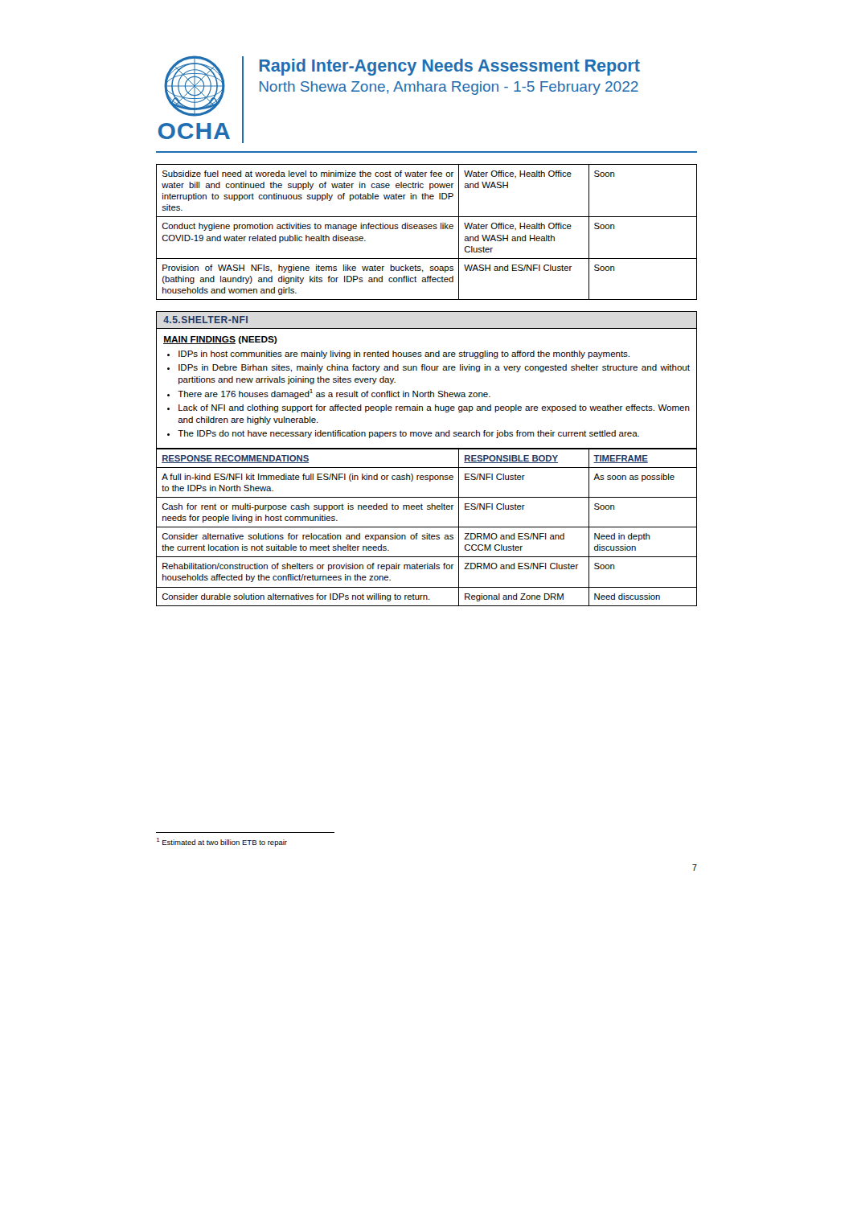OCHA
Rapid Inter-Agency Needs Assessment Report
North Shewa Zone, Amhara Region - 1-5 February 2022
| Subsidize fuel need at woreda level to minimize the cost of water fee or water bill and continued the supply of water in case electric power interruption to support continuous supply of potable water in the IDP sites. | Water Office, Health Office and WASH | Soon |
| Conduct hygiene promotion activities to manage infectious diseases like COVID-19 and water related public health disease. | Water Office, Health Office and WASH and Health Cluster | Soon |
| Provision of WASH NFIs, hygiene items like water buckets, soaps (bathing and laundry) and dignity kits for IDPs and conflict affected households and women and girls. | WASH and ES/NFI Cluster | Soon |
4.5.SHELTER-NFI
MAIN FINDINGS (NEEDS)
IDPs in host communities are mainly living in rented houses and are struggling to afford the monthly payments.
IDPs in Debre Birhan sites, mainly china factory and sun flour are living in a very congested shelter structure and without partitions and new arrivals joining the sites every day.
There are 176 houses damaged1 as a result of conflict in North Shewa zone.
Lack of NFI and clothing support for affected people remain a huge gap and people are exposed to weather effects. Women and children are highly vulnerable.
The IDPs do not have necessary identification papers to move and search for jobs from their current settled area.
| RESPONSE RECOMMENDATIONS | RESPONSIBLE BODY | TIMEFRAME |
| --- | --- | --- |
| A full in-kind ES/NFI kit Immediate full ES/NFI (in kind or cash) response to the IDPs in North Shewa. | ES/NFI Cluster | As soon as possible |
| Cash for rent or multi-purpose cash support is needed to meet shelter needs for people living in host communities. | ES/NFI Cluster | Soon |
| Consider alternative solutions for relocation and expansion of sites as the current location is not suitable to meet shelter needs. | ZDRMO and ES/NFI and CCCM Cluster | Need in depth discussion |
| Rehabilitation/construction of shelters or provision of repair materials for households affected by the conflict/returnees in the zone. | ZDRMO and ES/NFI Cluster | Soon |
| Consider durable solution alternatives for IDPs not willing to return. | Regional and Zone DRM | Need discussion |
1 Estimated at two billion ETB to repair
7